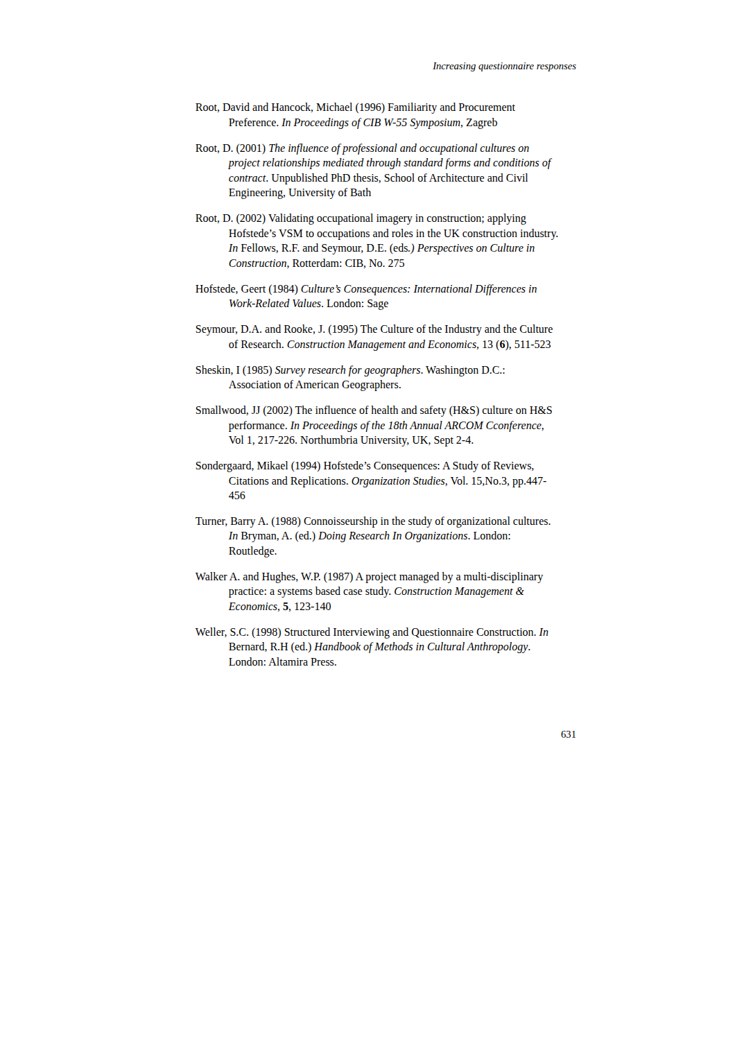Increasing questionnaire responses
Root, David and Hancock, Michael (1996) Familiarity and Procurement Preference. In Proceedings of CIB W-55 Symposium, Zagreb
Root, D. (2001) The influence of professional and occupational cultures on project relationships mediated through standard forms and conditions of contract. Unpublished PhD thesis, School of Architecture and Civil Engineering, University of Bath
Root, D. (2002) Validating occupational imagery in construction; applying Hofstede’s VSM to occupations and roles in the UK construction industry. In Fellows, R.F. and Seymour, D.E. (eds.) Perspectives on Culture in Construction, Rotterdam: CIB, No. 275
Hofstede, Geert (1984) Culture’s Consequences: International Differences in Work-Related Values. London: Sage
Seymour, D.A. and Rooke, J. (1995) The Culture of the Industry and the Culture of Research. Construction Management and Economics, 13 (6), 511-523
Sheskin, I (1985) Survey research for geographers. Washington D.C.: Association of American Geographers.
Smallwood, JJ (2002) The influence of health and safety (H&S) culture on H&S performance. In Proceedings of the 18th Annual ARCOM Cconference, Vol 1, 217-226. Northumbria University, UK, Sept 2-4.
Sondergaard, Mikael (1994) Hofstede’s Consequences: A Study of Reviews, Citations and Replications. Organization Studies, Vol. 15,No.3, pp.447-456
Turner, Barry A. (1988) Connoisseurship in the study of organizational cultures. In Bryman, A. (ed.) Doing Research In Organizations. London: Routledge.
Walker A. and Hughes, W.P. (1987) A project managed by a multi-disciplinary practice: a systems based case study. Construction Management & Economics, 5, 123-140
Weller, S.C. (1998) Structured Interviewing and Questionnaire Construction. In Bernard, R.H (ed.) Handbook of Methods in Cultural Anthropology. London: Altamira Press.
631